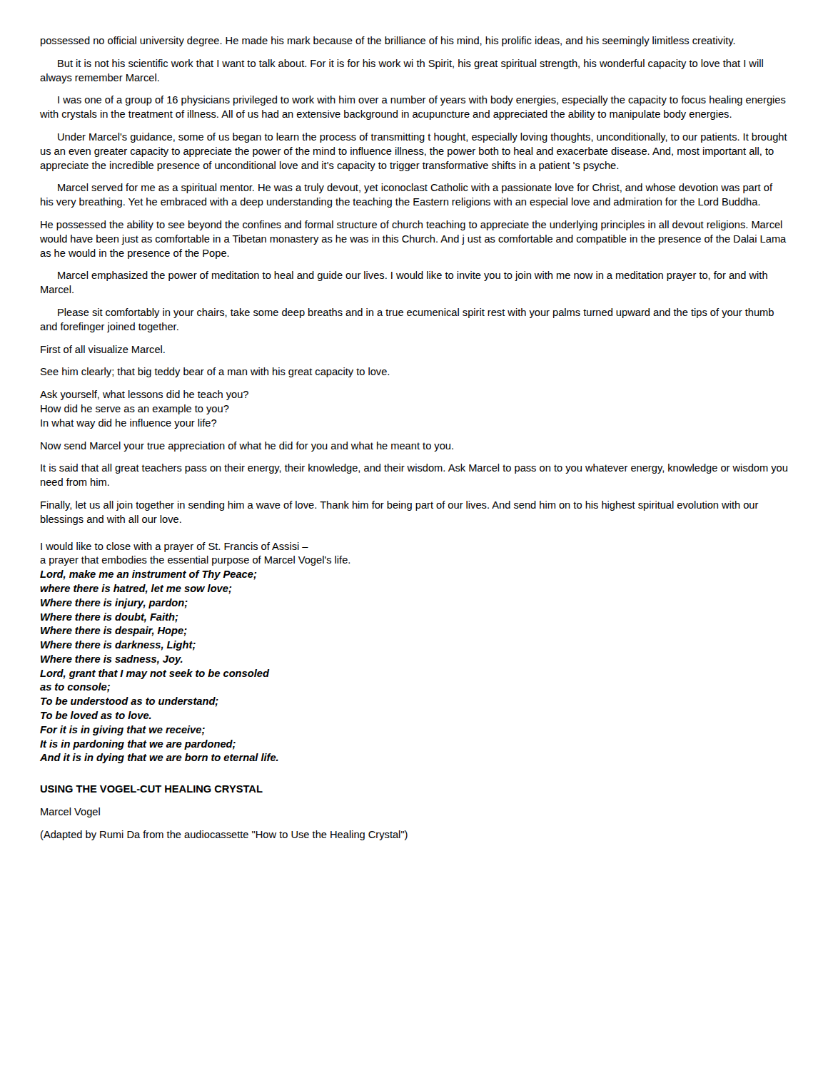possessed no official university degree. He made his mark because of the brilliance of his mind, his prolific ideas, and his seemingly limitless creativity.
But it is not his scientific work that I want to talk about. For it is for his work wi th Spirit, his great spiritual strength, his wonderful capacity to love that I will always remember Marcel.
I was one of a group of 16 physicians privileged to work with him over a number of years with body energies, especially the capacity to focus healing energies with crystals in the treatment of illness. All of us had an extensive background in acupuncture and appreciated the ability to manipulate body energies.
Under Marcel's guidance, some of us began to learn the process of transmitting t hought, especially loving thoughts, unconditionally, to our patients. It brought us an even greater capacity to appreciate the power of the mind to influence illness, the power both to heal and exacerbate disease. And, most important all, to appreciate the incredible presence of unconditional love and it's capacity to trigger transformative shifts in a patient 's psyche.
Marcel served for me as a spiritual mentor. He was a truly devout, yet iconoclast Catholic with a passionate love for Christ, and whose devotion was part of his very breathing. Yet he embraced with a deep understanding the teaching the Eastern religions with an especial love and admiration for the Lord Buddha.
He possessed the ability to see beyond the confines and formal structure of church teaching to appreciate the underlying principles in all devout religions. Marcel would have been just as comfortable in a Tibetan monastery as he was in this Church. And j ust as comfortable and compatible in the presence of the Dalai Lama as he would in the presence of the Pope.
Marcel emphasized the power of meditation to heal and guide our lives. I would like to invite you to join with me now in a meditation prayer to, for and with Marcel.
Please sit comfortably in your chairs, take some deep breaths and in a true ecumenical spirit rest with your palms turned upward and the tips of your thumb and forefinger joined together.
First of all visualize Marcel.
See him clearly; that big teddy bear of a man with his great capacity to love.
Ask yourself, what lessons did he teach you?
How did he serve as an example to you?
In what way did he influence your life?
Now send Marcel your true appreciation of what he did for you and what he meant to you.
It is said that all great teachers pass on their energy, their knowledge, and their wisdom. Ask Marcel to pass on to you whatever energy, knowledge or wisdom you need from him.
Finally, let us all join together in sending him a wave of love. Thank him for being part of our lives. And send him on to his highest spiritual evolution with our blessings and with all our love.
I would like to close with a prayer of St. Francis of Assisi –
a prayer that embodies the essential purpose of Marcel Vogel's life.
Lord, make me an instrument of Thy Peace;
where there is hatred, let me sow love;
Where there is injury, pardon;
Where there is doubt, Faith;
Where there is despair, Hope;
Where there is darkness, Light;
Where there is sadness, Joy.
Lord, grant that I may not seek to be consoled
as to console;
To be understood as to understand;
To be loved as to love.
For it is in giving that we receive;
It is in pardoning that we are pardoned;
And it is in dying that we are born to eternal life.
USING THE VOGEL-CUT HEALING CRYSTAL
Marcel Vogel
(Adapted by Rumi Da from the audiocassette "How to Use the Healing Crystal")